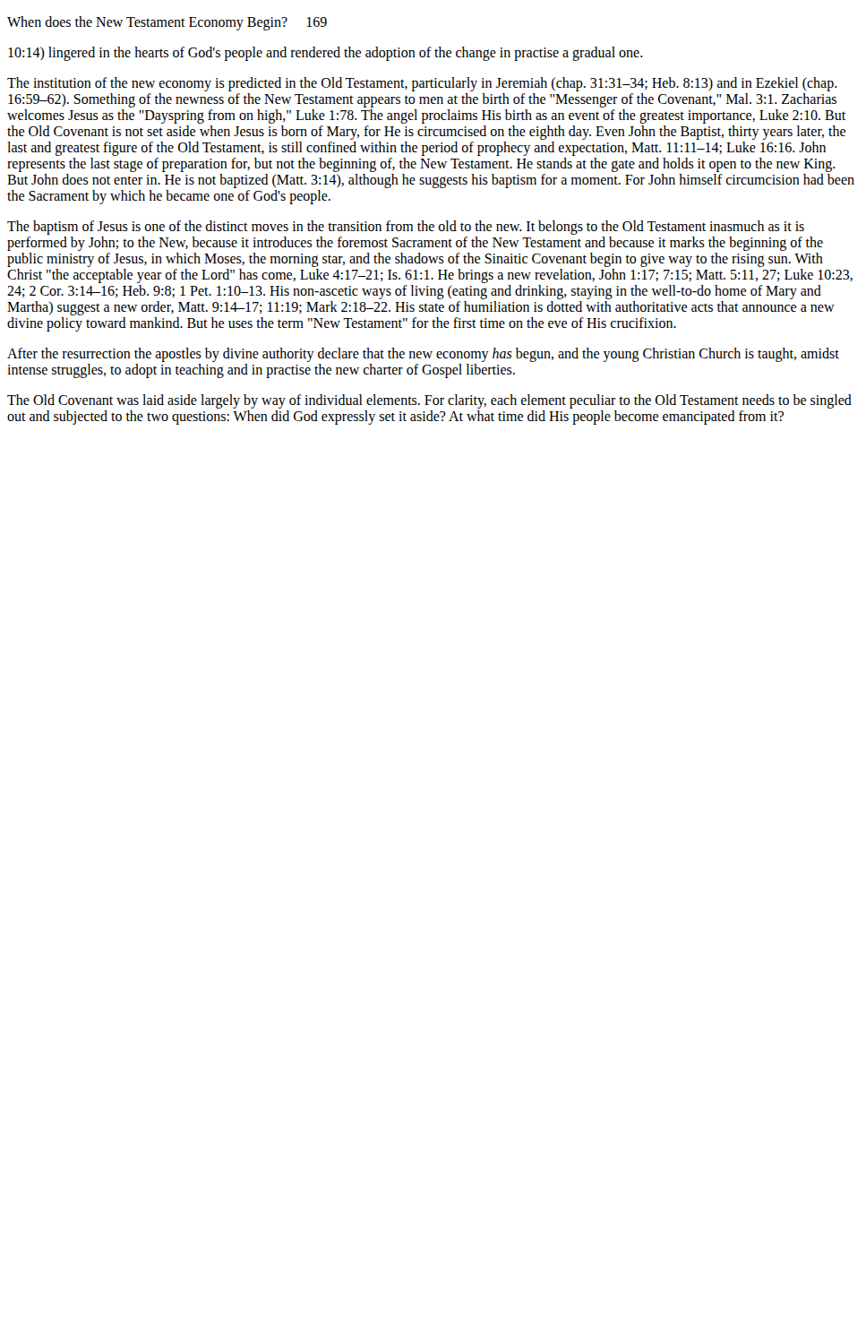When does the New Testament Economy Begin? 169
10:14) lingered in the hearts of God's people and rendered the adoption of the change in practise a gradual one.
The institution of the new economy is predicted in the Old Testament, particularly in Jeremiah (chap. 31:31–34; Heb. 8:13) and in Ezekiel (chap. 16:59–62). Something of the newness of the New Testament appears to men at the birth of the "Messenger of the Covenant," Mal. 3:1. Zacharias welcomes Jesus as the "Dayspring from on high," Luke 1:78. The angel proclaims His birth as an event of the greatest importance, Luke 2:10. But the Old Covenant is not set aside when Jesus is born of Mary, for He is circumcised on the eighth day. Even John the Baptist, thirty years later, the last and greatest figure of the Old Testament, is still confined within the period of prophecy and expectation, Matt. 11:11–14; Luke 16:16. John represents the last stage of preparation for, but not the beginning of, the New Testament. He stands at the gate and holds it open to the new King. But John does not enter in. He is not baptized (Matt. 3:14), although he suggests his baptism for a moment. For John himself circumcision had been the Sacrament by which he became one of God's people.
The baptism of Jesus is one of the distinct moves in the transition from the old to the new. It belongs to the Old Testament inasmuch as it is performed by John; to the New, because it introduces the foremost Sacrament of the New Testament and because it marks the beginning of the public ministry of Jesus, in which Moses, the morning star, and the shadows of the Sinaitic Covenant begin to give way to the rising sun. With Christ "the acceptable year of the Lord" has come, Luke 4:17–21; Is. 61:1. He brings a new revelation, John 1:17; 7:15; Matt. 5:11, 27; Luke 10:23, 24; 2 Cor. 3:14–16; Heb. 9:8; 1 Pet. 1:10–13. His non-ascetic ways of living (eating and drinking, staying in the well-to-do home of Mary and Martha) suggest a new order, Matt. 9:14–17; 11:19; Mark 2:18–22. His state of humiliation is dotted with authoritative acts that announce a new divine policy toward mankind. But he uses the term "New Testament" for the first time on the eve of His crucifixion.
After the resurrection the apostles by divine authority declare that the new economy has begun, and the young Christian Church is taught, amidst intense struggles, to adopt in teaching and in practise the new charter of Gospel liberties.
The Old Covenant was laid aside largely by way of individual elements. For clarity, each element peculiar to the Old Testament needs to be singled out and subjected to the two questions: When did God expressly set it aside? At what time did His people become emancipated from it?